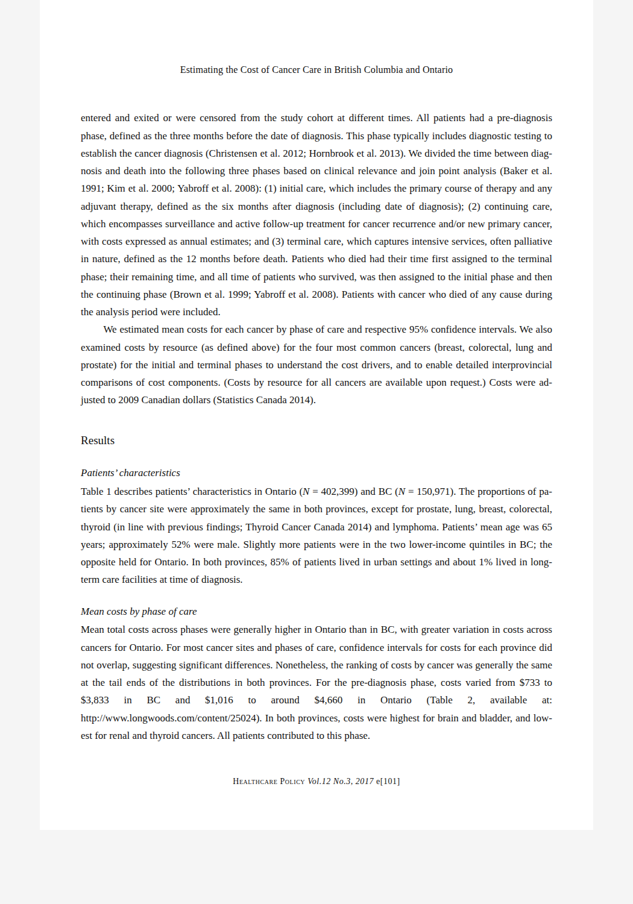Estimating the Cost of Cancer Care in British Columbia and Ontario
entered and exited or were censored from the study cohort at different times. All patients had a pre-diagnosis phase, defined as the three months before the date of diagnosis. This phase typically includes diagnostic testing to establish the cancer diagnosis (Christensen et al. 2012; Hornbrook et al. 2013). We divided the time between diagnosis and death into the following three phases based on clinical relevance and join point analysis (Baker et al. 1991; Kim et al. 2000; Yabroff et al. 2008): (1) initial care, which includes the primary course of therapy and any adjuvant therapy, defined as the six months after diagnosis (including date of diagnosis); (2) continuing care, which encompasses surveillance and active follow-up treatment for cancer recurrence and/or new primary cancer, with costs expressed as annual estimates; and (3) terminal care, which captures intensive services, often palliative in nature, defined as the 12 months before death. Patients who died had their time first assigned to the terminal phase; their remaining time, and all time of patients who survived, was then assigned to the initial phase and then the continuing phase (Brown et al. 1999; Yabroff et al. 2008). Patients with cancer who died of any cause during the analysis period were included.
We estimated mean costs for each cancer by phase of care and respective 95% confidence intervals. We also examined costs by resource (as defined above) for the four most common cancers (breast, colorectal, lung and prostate) for the initial and terminal phases to understand the cost drivers, and to enable detailed interprovincial comparisons of cost components. (Costs by resource for all cancers are available upon request.) Costs were adjusted to 2009 Canadian dollars (Statistics Canada 2014).
Results
Patients’ characteristics
Table 1 describes patients’ characteristics in Ontario (N = 402,399) and BC (N = 150,971). The proportions of patients by cancer site were approximately the same in both provinces, except for prostate, lung, breast, colorectal, thyroid (in line with previous findings; Thyroid Cancer Canada 2014) and lymphoma. Patients’ mean age was 65 years; approximately 52% were male. Slightly more patients were in the two lower-income quintiles in BC; the opposite held for Ontario. In both provinces, 85% of patients lived in urban settings and about 1% lived in long-term care facilities at time of diagnosis.
Mean costs by phase of care
Mean total costs across phases were generally higher in Ontario than in BC, with greater variation in costs across cancers for Ontario. For most cancer sites and phases of care, confidence intervals for costs for each province did not overlap, suggesting significant differences. Nonetheless, the ranking of costs by cancer was generally the same at the tail ends of the distributions in both provinces. For the pre-diagnosis phase, costs varied from $733 to $3,833 in BC and $1,016 to around $4,660 in Ontario (Table 2, available at: http://www.longwoods.com/content/25024). In both provinces, costs were highest for brain and bladder, and lowest for renal and thyroid cancers. All patients contributed to this phase.
Healthcare Policy Vol.12 No.3, 2017 e[101]